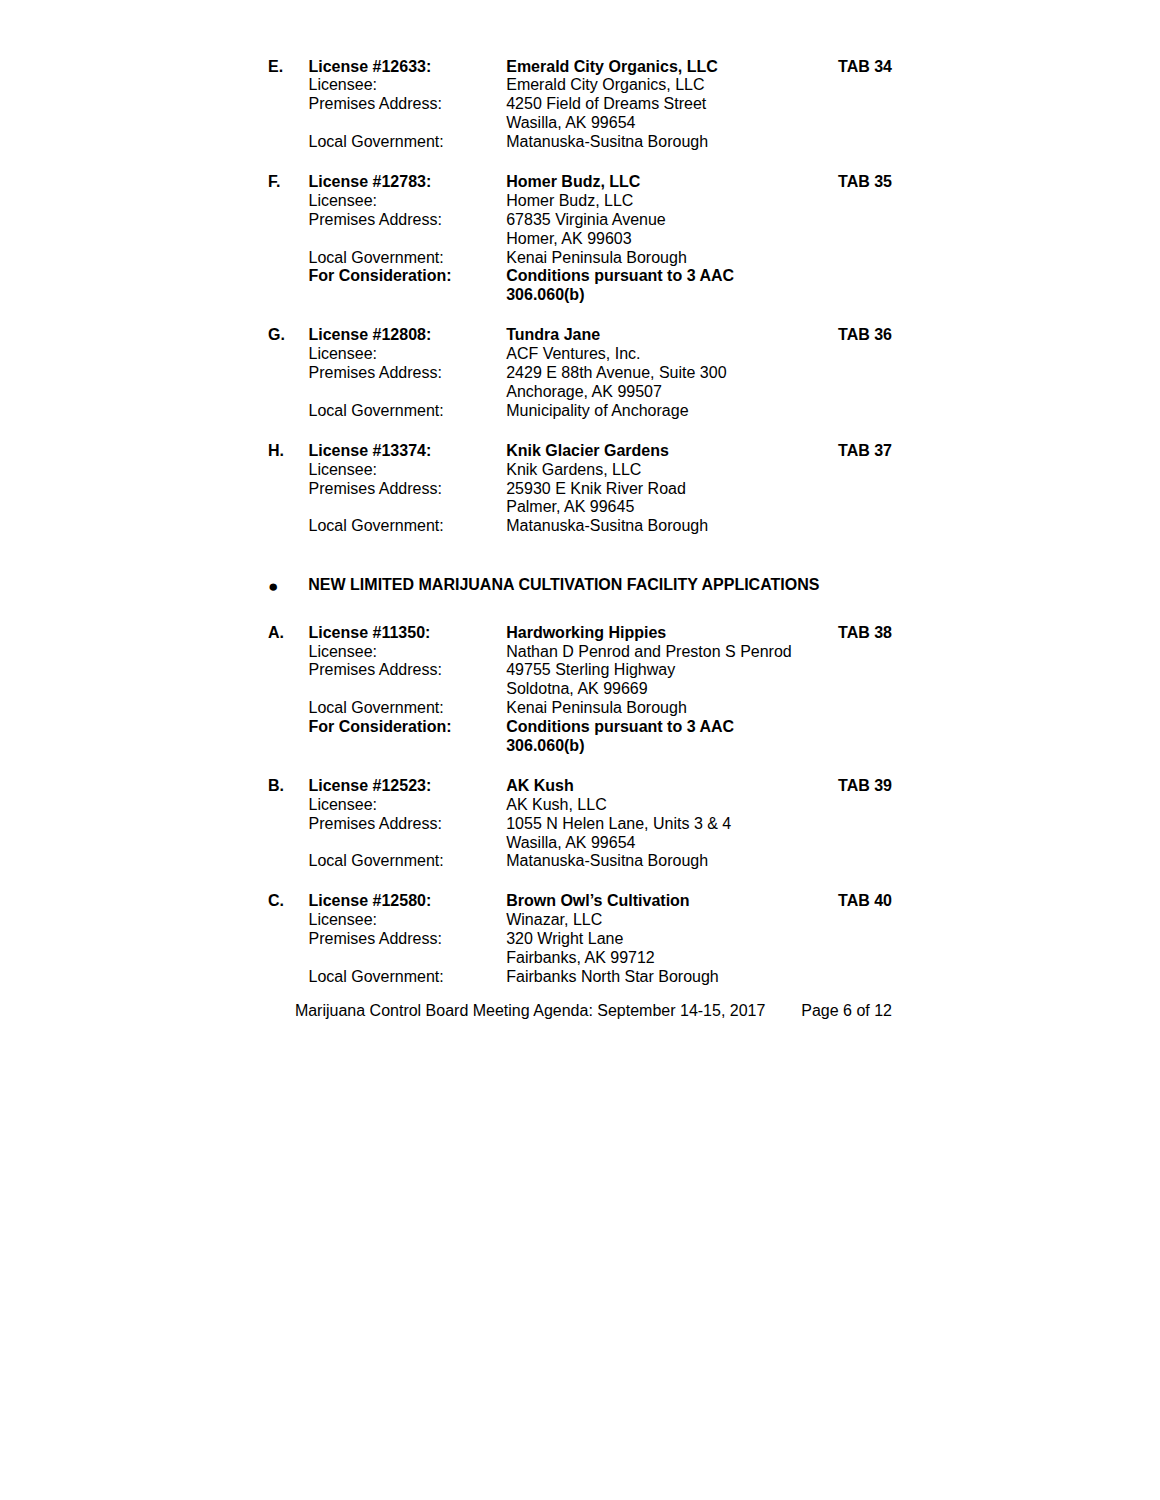| E. | License #12633: | Emerald City Organics, LLC | TAB 34 |
| | Licensee: | Emerald City Organics, LLC | |
| | Premises Address: | 4250 Field of Dreams Street | |
| | | Wasilla, AK 99654 | |
| | Local Government: | Matanuska-Susitna Borough | |
| F. | License #12783: | Homer Budz, LLC | TAB 35 |
| | Licensee: | Homer Budz, LLC | |
| | Premises Address: | 67835 Virginia Avenue | |
| | | Homer, AK 99603 | |
| | Local Government: | Kenai Peninsula Borough | |
| | For Consideration: | Conditions pursuant to 3 AAC 306.060(b) | |
| G. | License #12808: | Tundra Jane | TAB 36 |
| | Licensee: | ACF Ventures, Inc. | |
| | Premises Address: | 2429 E 88th Avenue, Suite 300 | |
| | | Anchorage, AK 99507 | |
| | Local Government: | Municipality of Anchorage | |
| H. | License #13374: | Knik Glacier Gardens | TAB 37 |
| | Licensee: | Knik Gardens, LLC | |
| | Premises Address: | 25930 E Knik River Road | |
| | | Palmer, AK 99645 | |
| | Local Government: | Matanuska-Susitna Borough | |
●NEW LIMITED MARIJUANA CULTIVATION FACILITY APPLICATIONS
| A. | License #11350: | Hardworking Hippies | TAB 38 |
| | Licensee: | Nathan D Penrod and Preston S Penrod | |
| | Premises Address: | 49755 Sterling Highway | |
| | | Soldotna, AK 99669 | |
| | Local Government: | Kenai Peninsula Borough | |
| | For Consideration: | Conditions pursuant to 3 AAC 306.060(b) | |
| B. | License #12523: | AK Kush | TAB 39 |
| | Licensee: | AK Kush, LLC | |
| | Premises Address: | 1055 N Helen Lane, Units 3 & 4 | |
| | | Wasilla, AK 99654 | |
| | Local Government: | Matanuska-Susitna Borough | |
| C. | License #12580: | Brown Owl’s Cultivation | TAB 40 |
| | Licensee: | Winazar, LLC | |
| | Premises Address: | 320 Wright Lane | |
| | | Fairbanks, AK 99712 | |
| | Local Government: | Fairbanks North Star Borough | |
Marijuana Control Board Meeting Agenda: September 14-15, 2017 Page 6 of 12